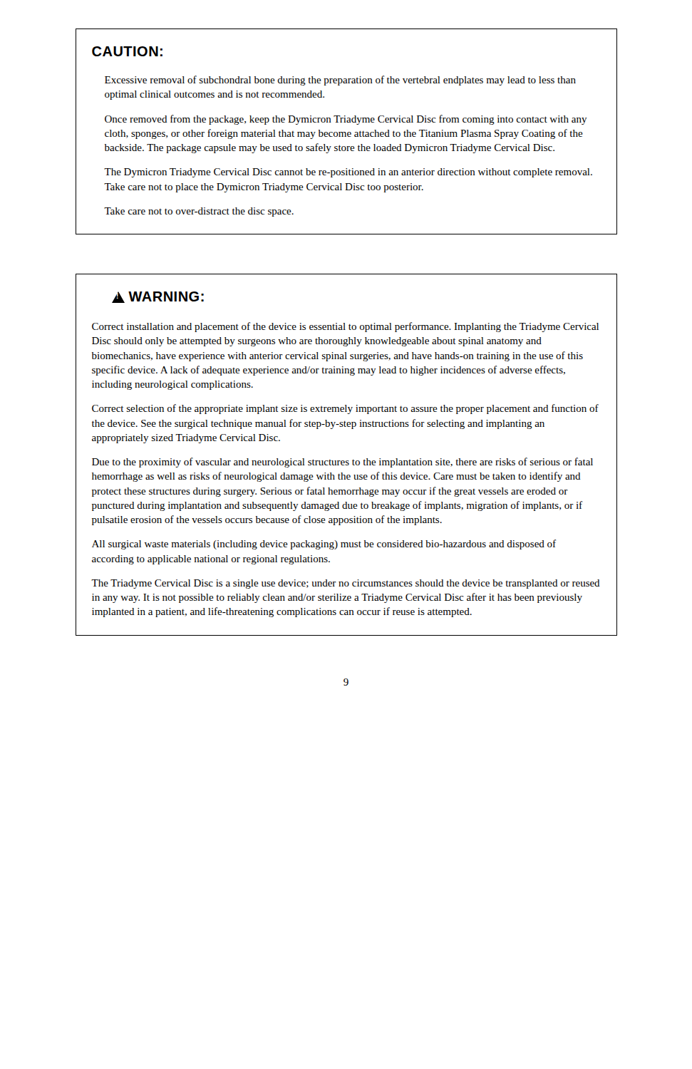CAUTION:
Excessive removal of subchondral bone during the preparation of the vertebral endplates may lead to less than optimal clinical outcomes and is not recommended.
Once removed from the package, keep the Dymicron Triadyme Cervical Disc from coming into contact with any cloth, sponges, or other foreign material that may become attached to the Titanium Plasma Spray Coating of the backside. The package capsule may be used to safely store the loaded Dymicron Triadyme Cervical Disc.
The Dymicron Triadyme Cervical Disc cannot be re-positioned in an anterior direction without complete removal. Take care not to place the Dymicron Triadyme Cervical Disc too posterior.
Take care not to over-distract the disc space.
WARNING:
Correct installation and placement of the device is essential to optimal performance. Implanting the Triadyme Cervical Disc should only be attempted by surgeons who are thoroughly knowledgeable about spinal anatomy and biomechanics, have experience with anterior cervical spinal surgeries, and have hands-on training in the use of this specific device. A lack of adequate experience and/or training may lead to higher incidences of adverse effects, including neurological complications.
Correct selection of the appropriate implant size is extremely important to assure the proper placement and function of the device. See the surgical technique manual for step-by-step instructions for selecting and implanting an appropriately sized Triadyme Cervical Disc.
Due to the proximity of vascular and neurological structures to the implantation site, there are risks of serious or fatal hemorrhage as well as risks of neurological damage with the use of this device. Care must be taken to identify and protect these structures during surgery. Serious or fatal hemorrhage may occur if the great vessels are eroded or punctured during implantation and subsequently damaged due to breakage of implants, migration of implants, or if pulsatile erosion of the vessels occurs because of close apposition of the implants.
All surgical waste materials (including device packaging) must be considered bio-hazardous and disposed of according to applicable national or regional regulations.
The Triadyme Cervical Disc is a single use device; under no circumstances should the device be transplanted or reused in any way. It is not possible to reliably clean and/or sterilize a Triadyme Cervical Disc after it has been previously implanted in a patient, and life-threatening complications can occur if reuse is attempted.
9